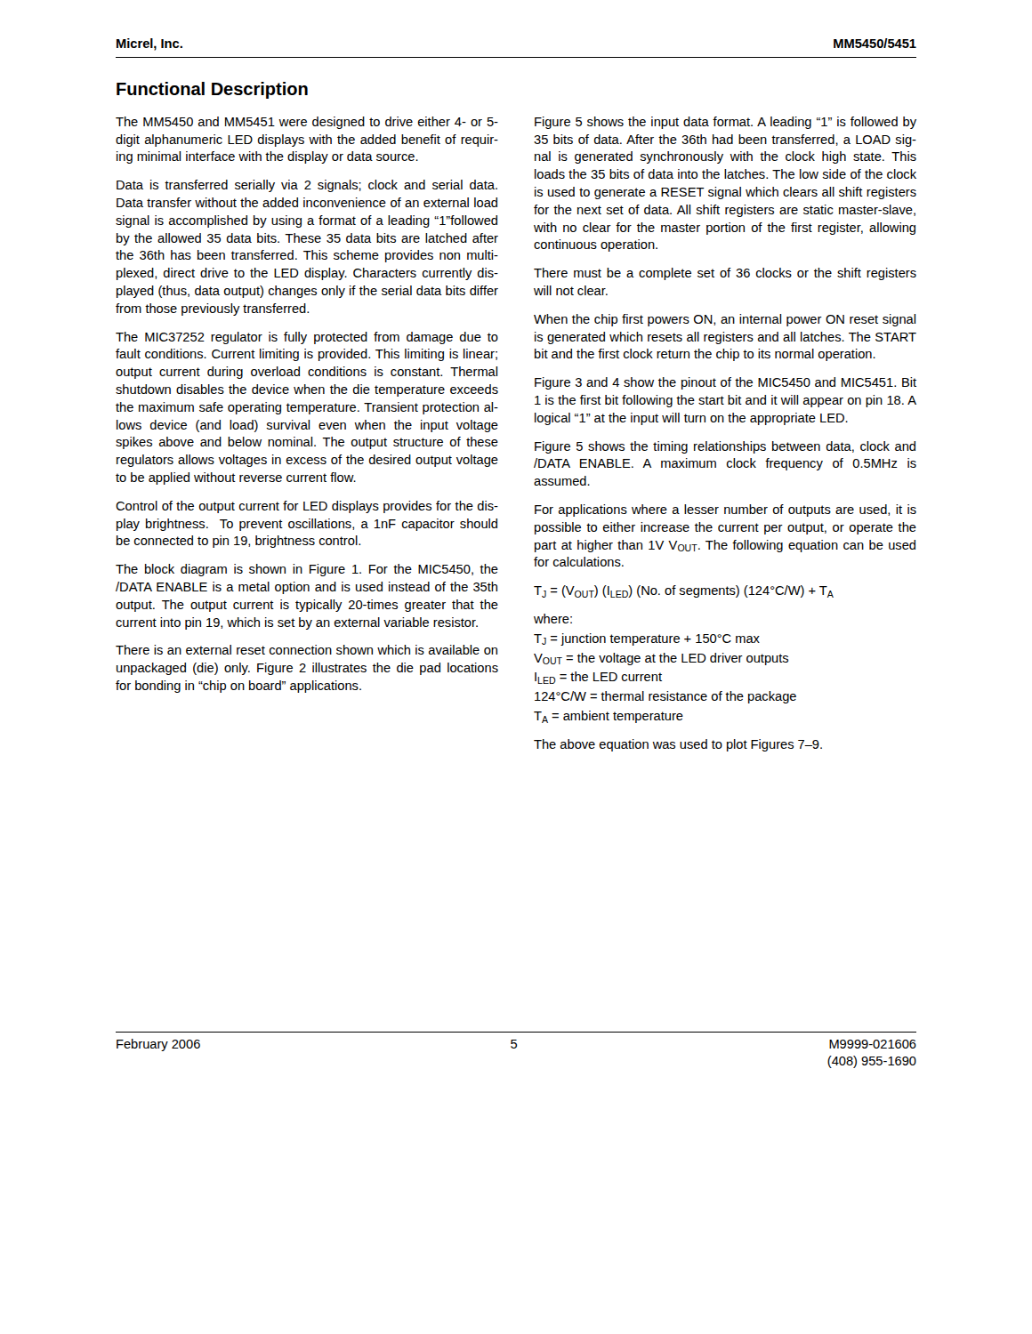Micrel, Inc. MM5450/5451
Functional Description
The MM5450 and MM5451 were designed to drive either 4- or 5-digit alphanumeric LED displays with the added benefit of requiring minimal interface with the display or data source.
Data is transferred serially via 2 signals; clock and serial data. Data transfer without the added inconvenience of an external load signal is accomplished by using a format of a leading “1”followed by the allowed 35 data bits. These 35 data bits are latched after the 36th has been transferred. This scheme provides non multiplexed, direct drive to the LED display. Characters currently displayed (thus, data output) changes only if the serial data bits differ from those previously transferred.
The MIC37252 regulator is fully protected from damage due to fault conditions. Current limiting is provided. This limiting is linear; output current during overload conditions is constant. Thermal shutdown disables the device when the die temperature exceeds the maximum safe operating temperature. Transient protection allows device (and load) survival even when the input voltage spikes above and below nominal. The output structure of these regulators allows voltages in excess of the desired output voltage to be applied without reverse current flow.
Control of the output current for LED displays provides for the display brightness. To prevent oscillations, a 1nF capacitor should be connected to pin 19, brightness control.
The block diagram is shown in Figure 1. For the MIC5450, the /DATA ENABLE is a metal option and is used instead of the 35th output. The output current is typically 20-times greater that the current into pin 19, which is set by an external variable resistor.
There is an external reset connection shown which is available on unpackaged (die) only. Figure 2 illustrates the die pad locations for bonding in “chip on board” applications.
Figure 5 shows the input data format. A leading “1” is followed by 35 bits of data. After the 36th had been transferred, a LOAD signal is generated synchronously with the clock high state. This loads the 35 bits of data into the latches. The low side of the clock is used to generate a RESET signal which clears all shift registers for the next set of data. All shift registers are static master-slave, with no clear for the master portion of the first register, allowing continuous operation.
There must be a complete set of 36 clocks or the shift registers will not clear.
When the chip first powers ON, an internal power ON reset signal is generated which resets all registers and all latches. The START bit and the first clock return the chip to its normal operation.
Figure 3 and 4 show the pinout of the MIC5450 and MIC5451. Bit 1 is the first bit following the start bit and it will appear on pin 18. A logical “1” at the input will turn on the appropriate LED.
Figure 5 shows the timing relationships between data, clock and /DATA ENABLE. A maximum clock frequency of 0.5MHz is assumed.
For applications where a lesser number of outputs are used, it is possible to either increase the current per output, or operate the part at higher than 1V VOUT. The following equation can be used for calculations.
TJ = (VOUT) (ILED) (No. of segments) (124°C/W) + TA
where:
TJ = junction temperature + 150°C max
VOUT = the voltage at the LED driver outputs
ILED = the LED current
124°C/W = thermal resistance of the package
TA = ambient temperature
The above equation was used to plot Figures 7–9.
February 2006
5
M9999-021606
(408) 955-1690